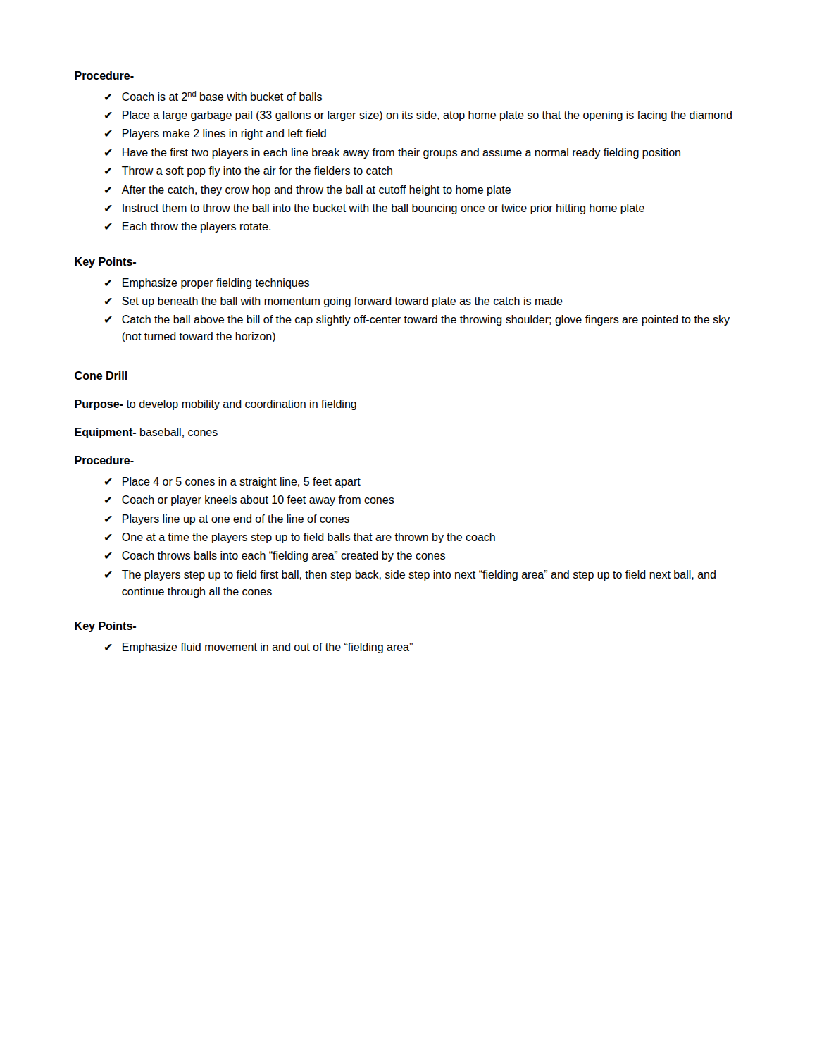Procedure-
Coach is at 2nd base with bucket of balls
Place a large garbage pail (33 gallons or larger size) on its side, atop home plate so that the opening is facing the diamond
Players make 2 lines in right and left field
Have the first two players in each line break away from their groups and assume a normal ready fielding position
Throw a soft pop fly into the air for the fielders to catch
After the catch, they crow hop and throw the ball at cutoff height to home plate
Instruct them to throw the ball into the bucket with the ball bouncing once or twice prior hitting home plate
Each throw the players rotate.
Key Points-
Emphasize proper fielding techniques
Set up beneath the ball with momentum going forward toward plate as the catch is made
Catch the ball above the bill of the cap slightly off-center toward the throwing shoulder; glove fingers are pointed to the sky (not turned toward the horizon)
Cone Drill
Purpose- to develop mobility and coordination in fielding
Equipment- baseball, cones
Procedure-
Place 4 or 5 cones in a straight line, 5 feet apart
Coach or player kneels about 10 feet away from cones
Players line up at one end of the line of cones
One at a time the players step up to field balls that are thrown by the coach
Coach throws balls into each “fielding area” created by the cones
The players step up to field first ball, then step back, side step into next “fielding area” and step up to field next ball, and continue through all the cones
Key Points-
Emphasize fluid movement in and out of the “fielding area”